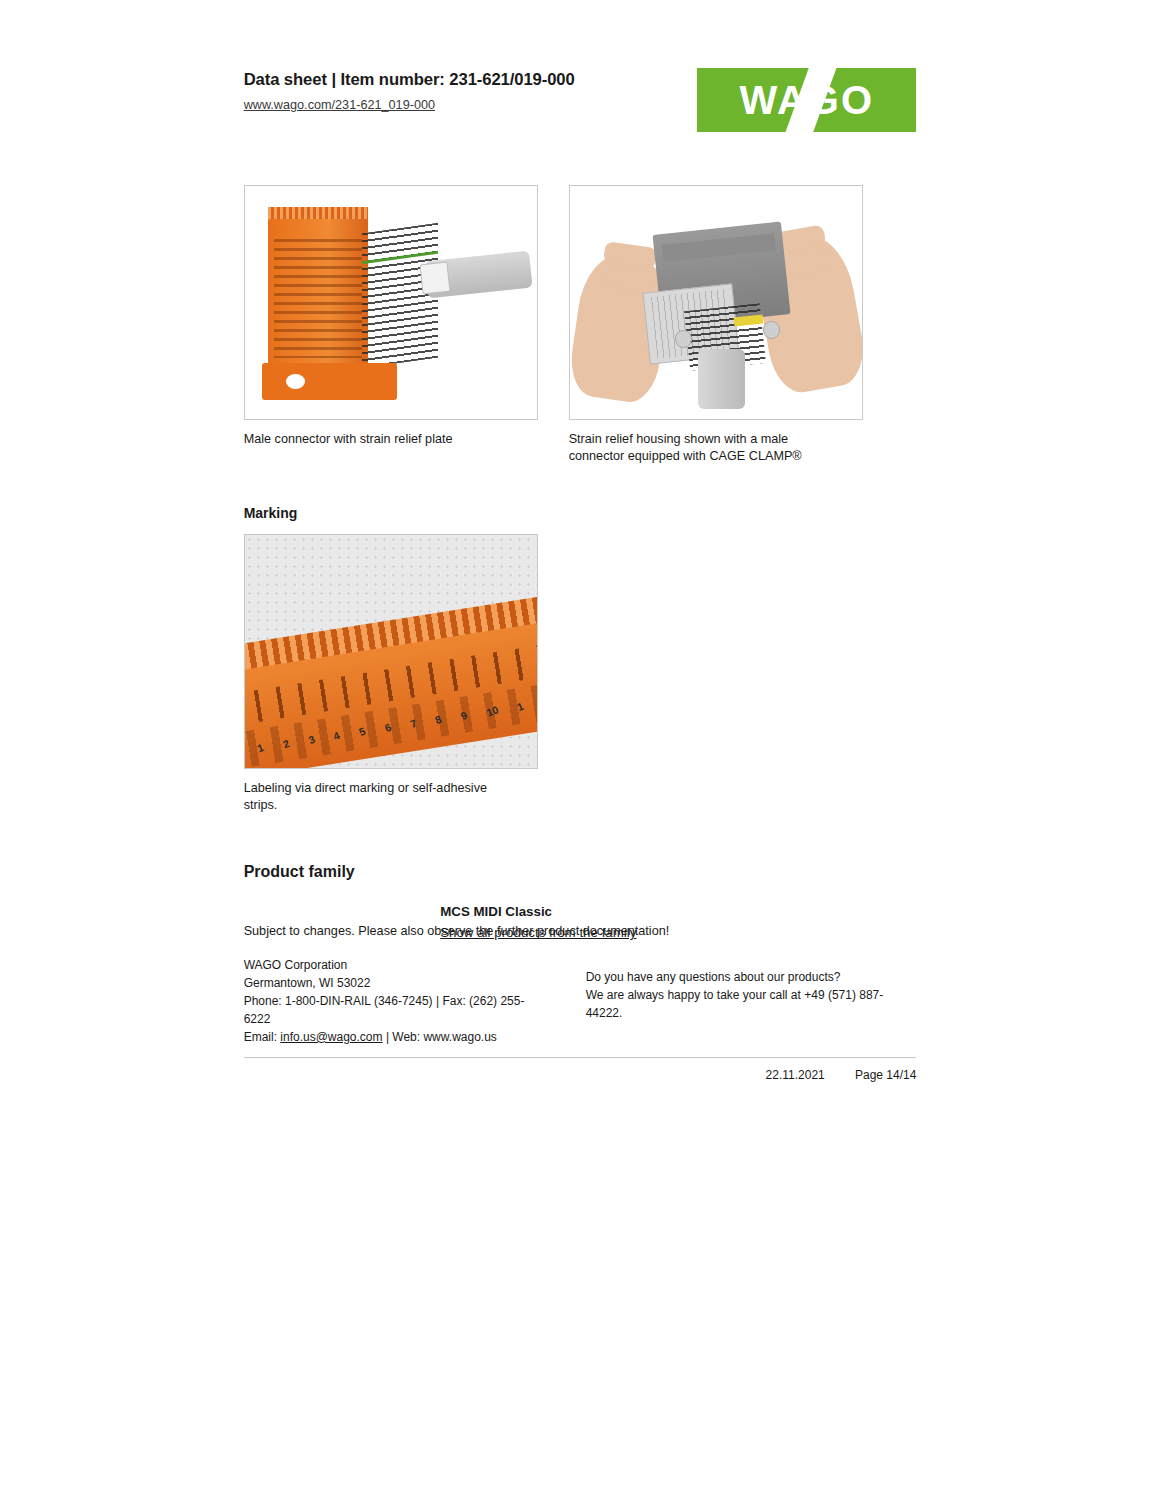Data sheet | Item number: 231-621/019-000
www.wago.com/231-621_019-000
WAGO
Male connector with strain relief plate
Strain relief housing shown with a male connector equipped with CAGE CLAMP®
Marking
12345 6789101
Labeling via direct marking or self-adhesive strips.
Product family
MCS MIDI Classic
Show all products from the family
Subject to changes. Please also observe the further product documentation!
WAGO Corporation
Germantown, WI 53022
Phone: 1-800-DIN-RAIL (346-7245) | Fax: (262) 255-6222
Email: info.us@wago.com | Web: www.wago.us
Do you have any questions about our products?
We are always happy to take your call at +49 (571) 887-44222.
22.11.2021 Page 14/14